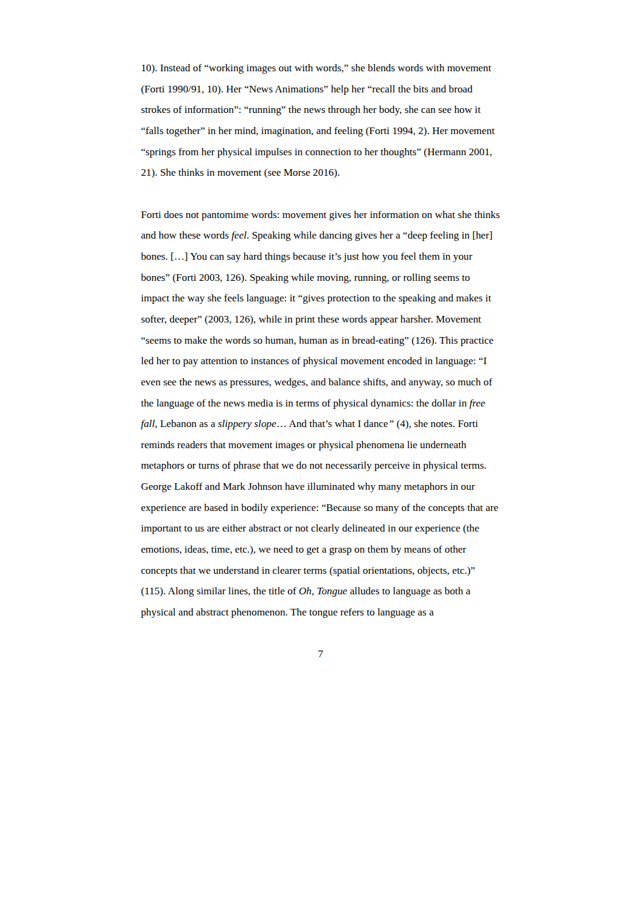10). Instead of “working images out with words,” she blends words with movement (Forti 1990/91, 10). Her “News Animations” help her “recall the bits and broad strokes of information”: “running” the news through her body, she can see how it “falls together” in her mind, imagination, and feeling (Forti 1994, 2). Her movement “springs from her physical impulses in connection to her thoughts” (Hermann 2001, 21). She thinks in movement (see Morse 2016).
Forti does not pantomime words: movement gives her information on what she thinks and how these words feel. Speaking while dancing gives her a “deep feeling in [her] bones. […] You can say hard things because it’s just how you feel them in your bones” (Forti 2003, 126). Speaking while moving, running, or rolling seems to impact the way she feels language: it “gives protection to the speaking and makes it softer, deeper” (2003, 126), while in print these words appear harsher. Movement “seems to make the words so human, human as in bread-eating” (126). This practice led her to pay attention to instances of physical movement encoded in language: “I even see the news as pressures, wedges, and balance shifts, and anyway, so much of the language of the news media is in terms of physical dynamics: the dollar in free fall, Lebanon as a slippery slope… And that’s what I dance” (4), she notes. Forti reminds readers that movement images or physical phenomena lie underneath metaphors or turns of phrase that we do not necessarily perceive in physical terms. George Lakoff and Mark Johnson have illuminated why many metaphors in our experience are based in bodily experience: “Because so many of the concepts that are important to us are either abstract or not clearly delineated in our experience (the emotions, ideas, time, etc.), we need to get a grasp on them by means of other concepts that we understand in clearer terms (spatial orientations, objects, etc.)” (115). Along similar lines, the title of Oh, Tongue alludes to language as both a physical and abstract phenomenon. The tongue refers to language as a
7